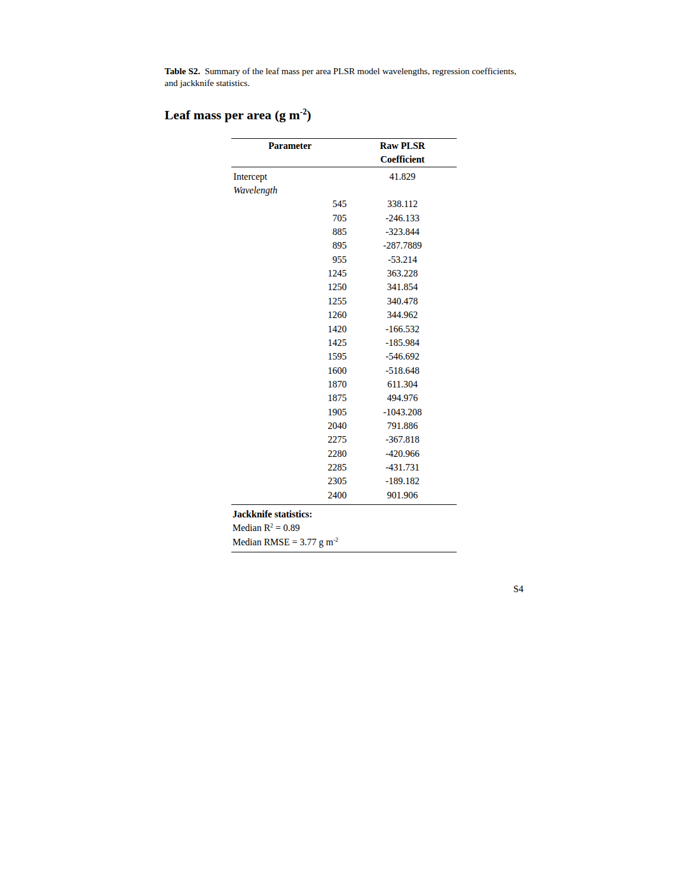Table S2. Summary of the leaf mass per area PLSR model wavelengths, regression coefficients, and jackknife statistics.
Leaf mass per area (g m-2)
| Parameter | Raw PLSR |
| --- | --- |
| | Coefficient |
| Intercept | 41.829 |
| Wavelength | |
| 545 | 338.112 |
| 705 | -246.133 |
| 885 | -323.844 |
| 895 | -287.7889 |
| 955 | -53.214 |
| 1245 | 363.228 |
| 1250 | 341.854 |
| 1255 | 340.478 |
| 1260 | 344.962 |
| 1420 | -166.532 |
| 1425 | -185.984 |
| 1595 | -546.692 |
| 1600 | -518.648 |
| 1870 | 611.304 |
| 1875 | 494.976 |
| 1905 | -1043.208 |
| 2040 | 791.886 |
| 2275 | -367.818 |
| 2280 | -420.966 |
| 2285 | -431.731 |
| 2305 | -189.182 |
| 2400 | 901.906 |
| Jackknife statistics: |
| Median R 2 = 0.89 |
| Median RMSE = 3.77 g m -2 |
S4